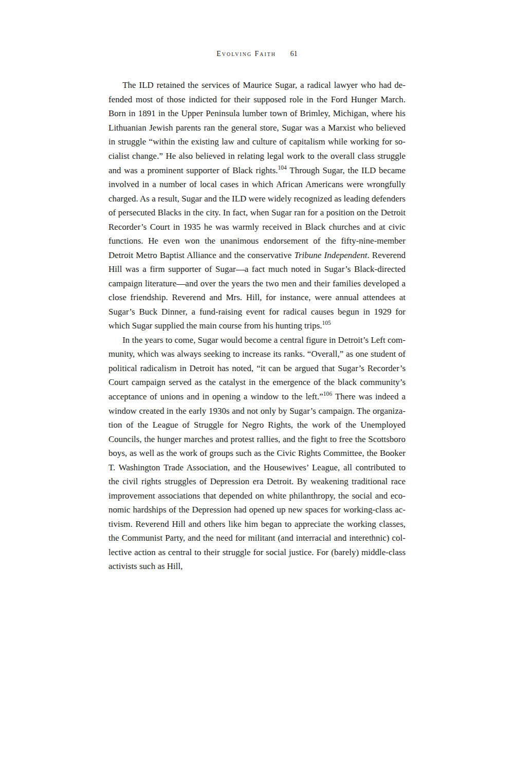Evolving Faith 61
The ILD retained the services of Maurice Sugar, a radical lawyer who had defended most of those indicted for their supposed role in the Ford Hunger March. Born in 1891 in the Upper Peninsula lumber town of Brimley, Michigan, where his Lithuanian Jewish parents ran the general store, Sugar was a Marxist who believed in struggle “within the existing law and culture of capitalism while working for socialist change.” He also believed in relating legal work to the overall class struggle and was a prominent supporter of Black rights.104 Through Sugar, the ILD became involved in a number of local cases in which African Americans were wrongfully charged. As a result, Sugar and the ILD were widely recognized as leading defenders of persecuted Blacks in the city. In fact, when Sugar ran for a position on the Detroit Recorder’s Court in 1935 he was warmly received in Black churches and at civic functions. He even won the unanimous endorsement of the fifty-nine-member Detroit Metro Baptist Alliance and the conservative Tribune Independent. Reverend Hill was a firm supporter of Sugar—a fact much noted in Sugar’s Black-directed campaign literature—and over the years the two men and their families developed a close friendship. Reverend and Mrs. Hill, for instance, were annual attendees at Sugar’s Buck Dinner, a fund-raising event for radical causes begun in 1929 for which Sugar supplied the main course from his hunting trips.105
In the years to come, Sugar would become a central figure in Detroit’s Left community, which was always seeking to increase its ranks. “Overall,” as one student of political radicalism in Detroit has noted, “it can be argued that Sugar’s Recorder’s Court campaign served as the catalyst in the emergence of the black community’s acceptance of unions and in opening a window to the left.”106 There was indeed a window created in the early 1930s and not only by Sugar’s campaign. The organization of the League of Struggle for Negro Rights, the work of the Unemployed Councils, the hunger marches and protest rallies, and the fight to free the Scottsboro boys, as well as the work of groups such as the Civic Rights Committee, the Booker T. Washington Trade Association, and the Housewives’ League, all contributed to the civil rights struggles of Depression era Detroit. By weakening traditional race improvement associations that depended on white philanthropy, the social and economic hardships of the Depression had opened up new spaces for working-class activism. Reverend Hill and others like him began to appreciate the working classes, the Communist Party, and the need for militant (and interracial and interethnic) collective action as central to their struggle for social justice. For (barely) middle-class activists such as Hill,